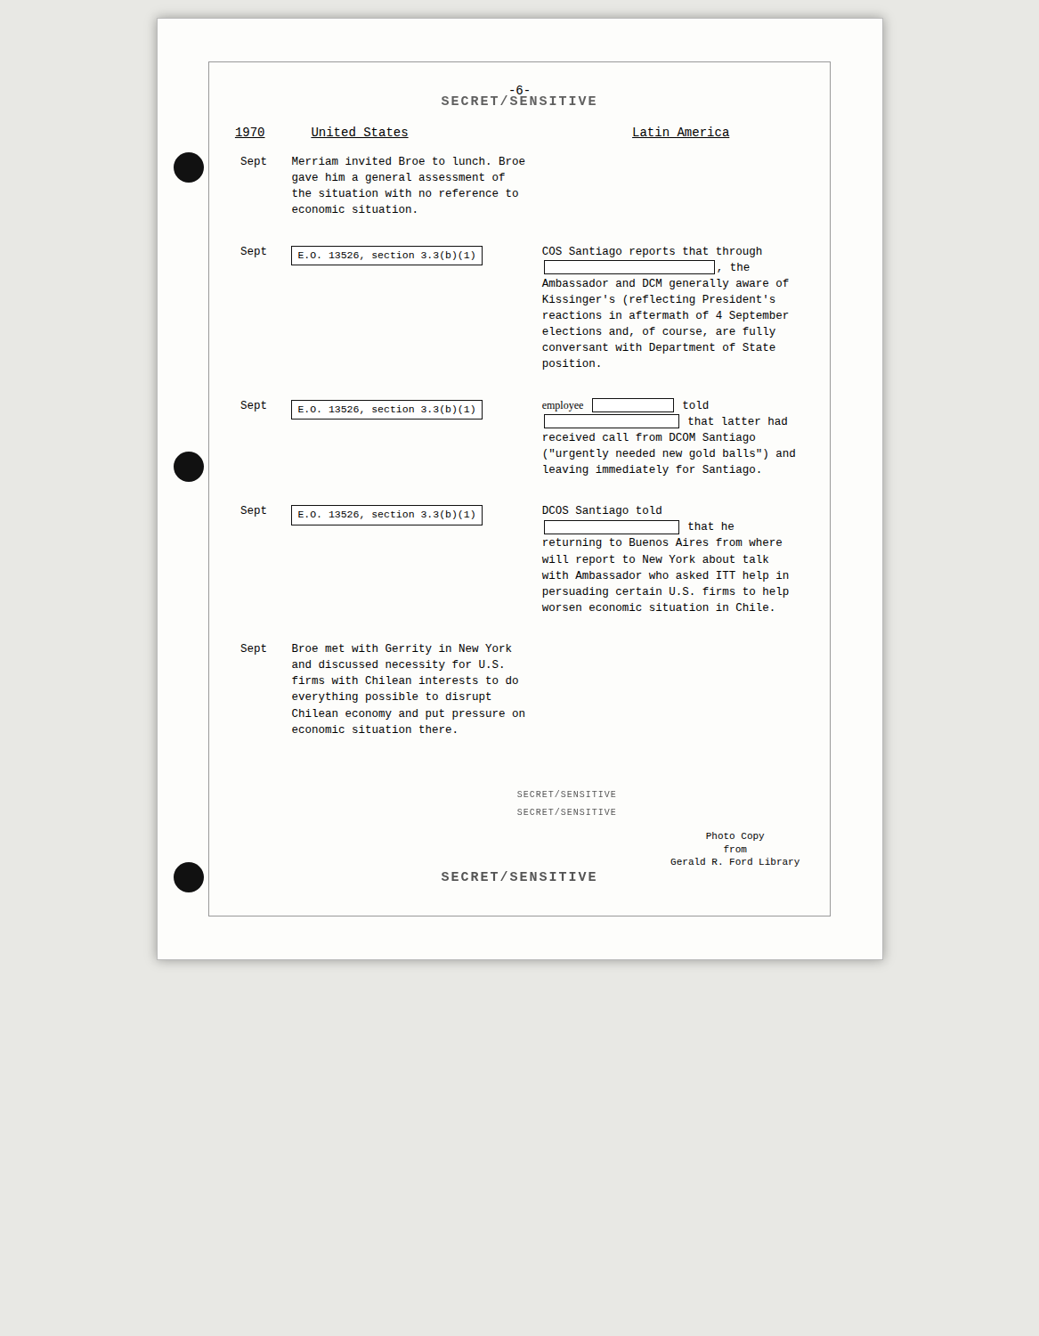-6-
SECRET/SENSITIVE
1970
United States
Latin America
| Sept | Merriam invited Broe to lunch. Broe gave him a general assessment of the situation with no reference to economic situation. | |
| Sept | E.O. 13526, section 3.3(b)(1) | COS Santiago reports that through , the Ambassador and DCM generally aware of Kissinger's (reflecting President's reactions in aftermath of 4 September elections and, of course, are fully conversant with Department of State position. |
| Sept | E.O. 13526, section 3.3(b)(1) | employee told that latter had received call from DCOM Santiago ("urgently needed new gold balls") and leaving immediately for Santiago. |
| Sept | E.O. 13526, section 3.3(b)(1) | DCOS Santiago told that he returning to Buenos Aires from where will report to New York about talk with Ambassador who asked ITT help in persuading certain U.S. firms to help worsen economic situation in Chile. |
| Sept | Broe met with Gerrity in New York and discussed necessity for U.S. firms with Chilean interests to do everything possible to disrupt Chilean economy and put pressure on economic situation there. | |
SECRET/SENSITIVE
SECRET/SENSITIVE
Photo Copy
from
Gerald R. Ford Library
SECRET/SENSITIVE